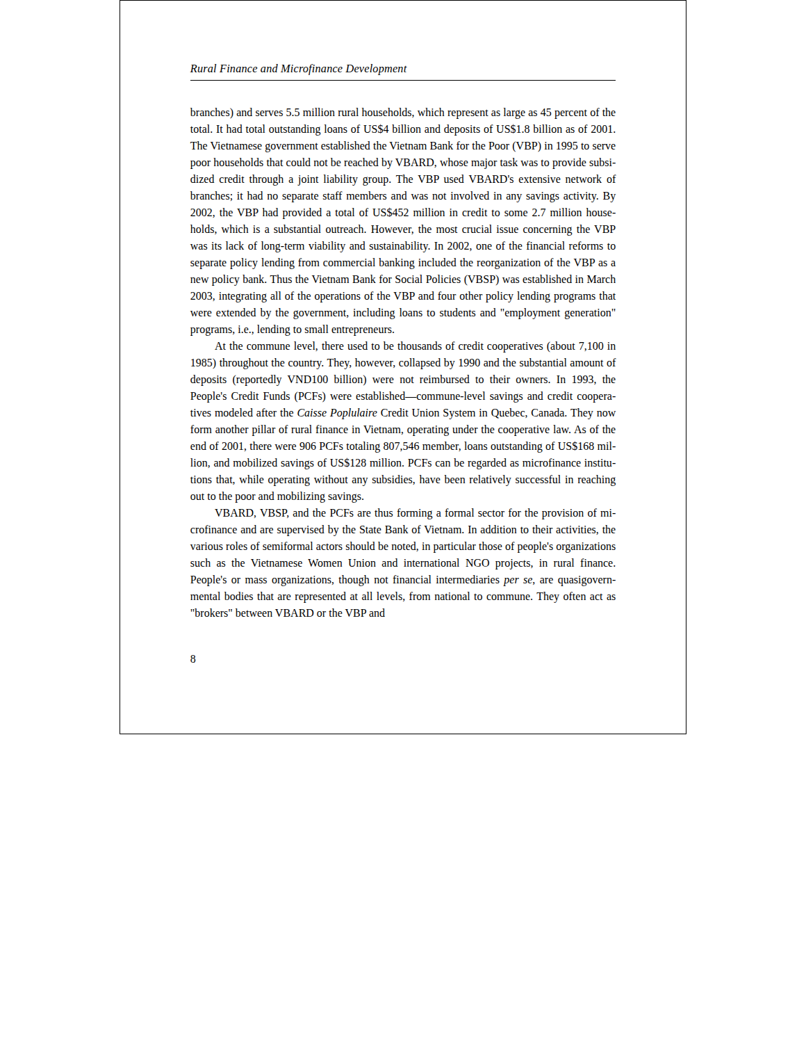Rural Finance and Microfinance Development
branches) and serves 5.5 million rural households, which represent as large as 45 percent of the total. It had total outstanding loans of US$4 billion and deposits of US$1.8 billion as of 2001. The Vietnamese government established the Vietnam Bank for the Poor (VBP) in 1995 to serve poor households that could not be reached by VBARD, whose major task was to provide subsidized credit through a joint liability group. The VBP used VBARD's extensive network of branches; it had no separate staff members and was not involved in any savings activity. By 2002, the VBP had provided a total of US$452 million in credit to some 2.7 million households, which is a substantial outreach. However, the most crucial issue concerning the VBP was its lack of long-term viability and sustainability. In 2002, one of the financial reforms to separate policy lending from commercial banking included the reorganization of the VBP as a new policy bank. Thus the Vietnam Bank for Social Policies (VBSP) was established in March 2003, integrating all of the operations of the VBP and four other policy lending programs that were extended by the government, including loans to students and "employment generation" programs, i.e., lending to small entrepreneurs.
At the commune level, there used to be thousands of credit cooperatives (about 7,100 in 1985) throughout the country. They, however, collapsed by 1990 and the substantial amount of deposits (reportedly VND100 billion) were not reimbursed to their owners. In 1993, the People's Credit Funds (PCFs) were established—commune-level savings and credit cooperatives modeled after the Caisse Poplulaire Credit Union System in Quebec, Canada. They now form another pillar of rural finance in Vietnam, operating under the cooperative law. As of the end of 2001, there were 906 PCFs totaling 807,546 member, loans outstanding of US$168 million, and mobilized savings of US$128 million. PCFs can be regarded as microfinance institutions that, while operating without any subsidies, have been relatively successful in reaching out to the poor and mobilizing savings.
VBARD, VBSP, and the PCFs are thus forming a formal sector for the provision of microfinance and are supervised by the State Bank of Vietnam. In addition to their activities, the various roles of semiformal actors should be noted, in particular those of people's organizations such as the Vietnamese Women Union and international NGO projects, in rural finance. People's or mass organizations, though not financial intermediaries per se, are quasigovernmental bodies that are represented at all levels, from national to commune. They often act as "brokers" between VBARD or the VBP and
8